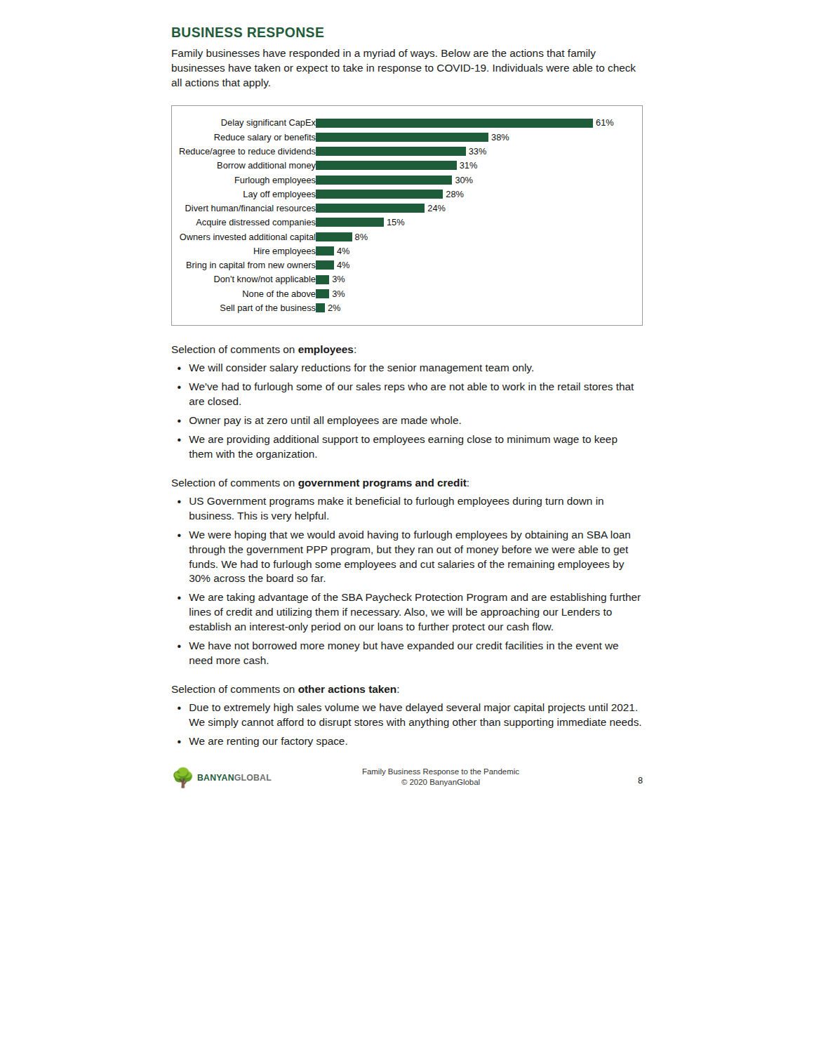BUSINESS RESPONSE
Family businesses have responded in a myriad of ways. Below are the actions that family businesses have taken or expect to take in response to COVID-19. Individuals were able to check all actions that apply.
| Delay significant CapEx | 61% |
| Reduce salary or benefits | 38% |
| Reduce/agree to reduce dividends | 33% |
| Borrow additional money | 31% |
| Furlough employees | 30% |
| Lay off employees | 28% |
| Divert human/financial resources | 24% |
| Acquire distressed companies | 15% |
| Owners invested additional capital | 8% |
| Hire employees | 4% |
| Bring in capital from new owners | 4% |
| Don't know/not applicable | 3% |
| None of the above | 3% |
| Sell part of the business | 2% |
Selection of comments on employees:
We will consider salary reductions for the senior management team only.
We've had to furlough some of our sales reps who are not able to work in the retail stores that are closed.
Owner pay is at zero until all employees are made whole.
We are providing additional support to employees earning close to minimum wage to keep them with the organization.
Selection of comments on government programs and credit:
US Government programs make it beneficial to furlough employees during turn down in business. This is very helpful.
We were hoping that we would avoid having to furlough employees by obtaining an SBA loan through the government PPP program, but they ran out of money before we were able to get funds. We had to furlough some employees and cut salaries of the remaining employees by 30% across the board so far.
We are taking advantage of the SBA Paycheck Protection Program and are establishing further lines of credit and utilizing them if necessary. Also, we will be approaching our Lenders to establish an interest-only period on our loans to further protect our cash flow.
We have not borrowed more money but have expanded our credit facilities in the event we need more cash.
Selection of comments on other actions taken:
Due to extremely high sales volume we have delayed several major capital projects until 2021. We simply cannot afford to disrupt stores with anything other than supporting immediate needs.
We are renting our factory space.
🌳 BANYAN GLOBAL
Family Business Response to the Pandemic
© 2020 BanyanGlobal
8